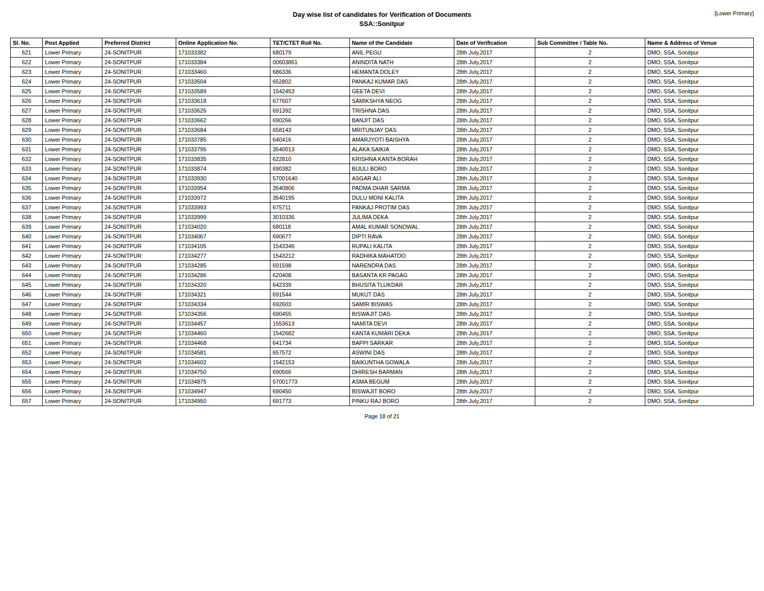[Lower Primary]
Day wise list of candidates for Verification of Documents
SSA::Sonitpur
| Sl. No. | Post Applied | Preferred District | Online Application No. | TET/CTET Roll No. | Name of the Candidate | Date of Verification | Sub Committee / Table No. | Name & Address of Venue |
| --- | --- | --- | --- | --- | --- | --- | --- | --- |
| 621 | Lower Primary | 24-SONITPUR | 171033382 | 680179 | ANIL PEGU | 28th July,2017 | 2 | DMO, SSA, Sonitpur |
| 622 | Lower Primary | 24-SONITPUR | 171033384 | 00603861 | ANINDITA NATH | 28th July,2017 | 2 | DMO, SSA, Sonitpur |
| 623 | Lower Primary | 24-SONITPUR | 171033460 | 686336 | HEMANTA DOLEY | 28th July,2017 | 2 | DMO, SSA, Sonitpur |
| 624 | Lower Primary | 24-SONITPUR | 171033504 | 652802 | PANKAJ KUMAR DAS | 28th July,2017 | 2 | DMO, SSA, Sonitpur |
| 625 | Lower Primary | 24-SONITPUR | 171033589 | 1542453 | GEETA DEVI | 28th July,2017 | 2 | DMO, SSA, Sonitpur |
| 626 | Lower Primary | 24-SONITPUR | 171033618 | 677607 | SAMIKSHYA NEOG | 28th July,2017 | 2 | DMO, SSA, Sonitpur |
| 627 | Lower Primary | 24-SONITPUR | 171033626 | 691392 | TRISHNA DAS | 28th July,2017 | 2 | DMO, SSA, Sonitpur |
| 628 | Lower Primary | 24-SONITPUR | 171033662 | 690266 | BANJIT DAS | 28th July,2017 | 2 | DMO, SSA, Sonitpur |
| 629 | Lower Primary | 24-SONITPUR | 171033684 | 658143 | MRITUNJAY DAS | 28th July,2017 | 2 | DMO, SSA, Sonitpur |
| 630 | Lower Primary | 24-SONITPUR | 171033785 | 640416 | AMARJYOTI BAISHYA | 28th July,2017 | 2 | DMO, SSA, Sonitpur |
| 631 | Lower Primary | 24-SONITPUR | 171033795 | 3540013 | ALAKA SAIKIA | 28th July,2017 | 2 | DMO, SSA, Sonitpur |
| 632 | Lower Primary | 24-SONITPUR | 171033835 | 622810 | KRISHNA KANTA BORAH | 28th July,2017 | 2 | DMO, SSA, Sonitpur |
| 633 | Lower Primary | 24-SONITPUR | 171033874 | 690382 | BIJULI BORO | 28th July,2017 | 2 | DMO, SSA, Sonitpur |
| 634 | Lower Primary | 24-SONITPUR | 171033930 | 57001640 | ASGAR ALI | 28th July,2017 | 2 | DMO, SSA, Sonitpur |
| 635 | Lower Primary | 24-SONITPUR | 171033954 | 3540806 | PADMA DHAR SARMA | 28th July,2017 | 2 | DMO, SSA, Sonitpur |
| 636 | Lower Primary | 24-SONITPUR | 171033972 | 3540195 | DULU MONI KALITA | 28th July,2017 | 2 | DMO, SSA, Sonitpur |
| 637 | Lower Primary | 24-SONITPUR | 171033993 | 675711 | PANKAJ PROTIM DAS | 28th July,2017 | 2 | DMO, SSA, Sonitpur |
| 638 | Lower Primary | 24-SONITPUR | 171033999 | 3010336 | JULIMA DEKA | 28th July,2017 | 2 | DMO, SSA, Sonitpur |
| 639 | Lower Primary | 24-SONITPUR | 171034020 | 680118 | AMAL KUMAR SONOWAL | 28th July,2017 | 2 | DMO, SSA, Sonitpur |
| 640 | Lower Primary | 24-SONITPUR | 171034067 | 690677 | DIPTI RAVA | 28th July,2017 | 2 | DMO, SSA, Sonitpur |
| 641 | Lower Primary | 24-SONITPUR | 171034105 | 1543346 | RUPALI KALITA | 28th July,2017 | 2 | DMO, SSA, Sonitpur |
| 642 | Lower Primary | 24-SONITPUR | 171034277 | 1543212 | RADHIKA MAHATOO | 28th July,2017 | 2 | DMO, SSA, Sonitpur |
| 643 | Lower Primary | 24-SONITPUR | 171034285 | 691598 | NARENDRA DAS | 28th July,2017 | 2 | DMO, SSA, Sonitpur |
| 644 | Lower Primary | 24-SONITPUR | 171034286 | 620408 | BASANTA KR PAGAG | 28th July,2017 | 2 | DMO, SSA, Sonitpur |
| 645 | Lower Primary | 24-SONITPUR | 171034320 | 642339 | BHUSITA TLUKDAR | 28th July,2017 | 2 | DMO, SSA, Sonitpur |
| 646 | Lower Primary | 24-SONITPUR | 171034321 | 691544 | MUKUT DAS | 28th July,2017 | 2 | DMO, SSA, Sonitpur |
| 647 | Lower Primary | 24-SONITPUR | 171034334 | 692603 | SAMIR BISWAS | 28th July,2017 | 2 | DMO, SSA, Sonitpur |
| 648 | Lower Primary | 24-SONITPUR | 171034356 | 690455 | BISWAJIT DAS | 28th July,2017 | 2 | DMO, SSA, Sonitpur |
| 649 | Lower Primary | 24-SONITPUR | 171034457 | 1553613 | NAMITA DEVI | 28th July,2017 | 2 | DMO, SSA, Sonitpur |
| 650 | Lower Primary | 24-SONITPUR | 171034460 | 1542682 | KANTA KUMARI DEKA | 28th July,2017 | 2 | DMO, SSA, Sonitpur |
| 651 | Lower Primary | 24-SONITPUR | 171034468 | 641734 | BAPPI SARKAR | 28th July,2017 | 2 | DMO, SSA, Sonitpur |
| 652 | Lower Primary | 24-SONITPUR | 171034581 | 657572 | ASWINI DAS | 28th July,2017 | 2 | DMO, SSA, Sonitpur |
| 653 | Lower Primary | 24-SONITPUR | 171034602 | 1542153 | BAIKUNTHA GOWALA | 28th July,2017 | 2 | DMO, SSA, Sonitpur |
| 654 | Lower Primary | 24-SONITPUR | 171034750 | 690566 | DHIRESH BARMAN | 28th July,2017 | 2 | DMO, SSA, Sonitpur |
| 655 | Lower Primary | 24-SONITPUR | 171034875 | 57001773 | ASMA BEGUM | 28th July,2017 | 2 | DMO, SSA, Sonitpur |
| 656 | Lower Primary | 24-SONITPUR | 171034947 | 690450 | BISWAJIT BORO | 28th July,2017 | 2 | DMO, SSA, Sonitpur |
| 657 | Lower Primary | 24-SONITPUR | 171034950 | 691773 | PINKU RAJ BORO | 28th July,2017 | 2 | DMO, SSA, Sonitpur |
| Page 18 of 21 |